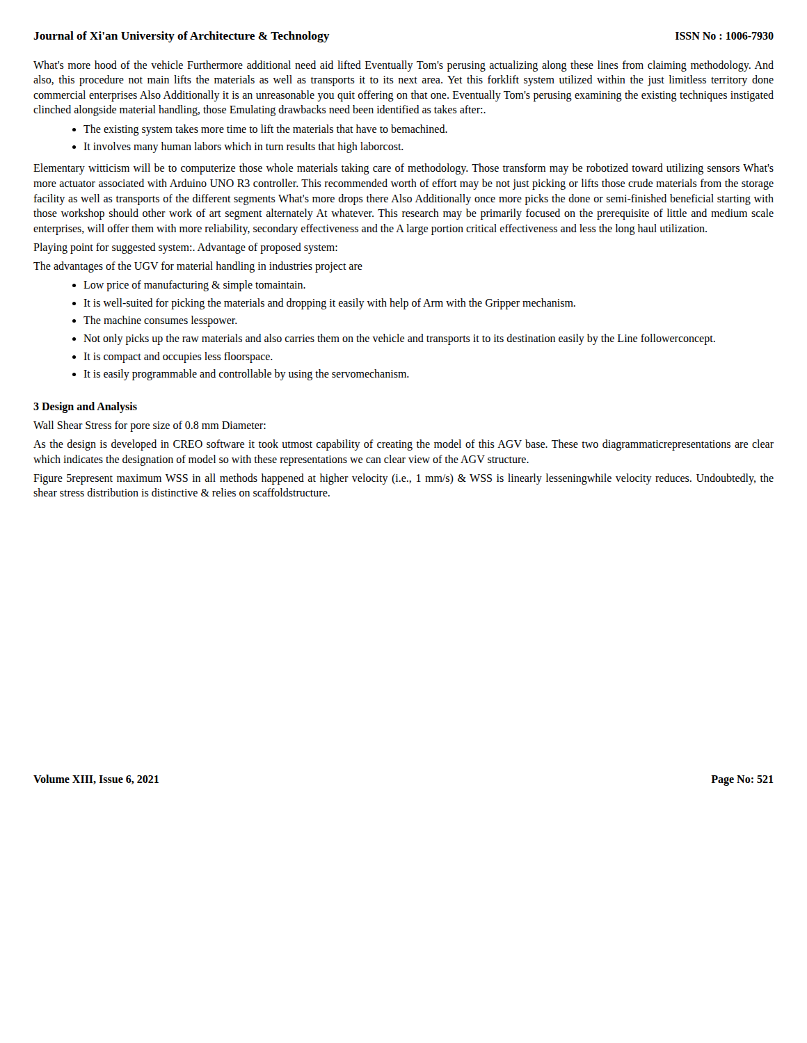Journal of Xi'an University of Architecture & Technology
ISSN No : 1006-7930
What's more hood of the vehicle Furthermore additional need aid lifted Eventually Tom's perusing actualizing along these lines from claiming methodology. And also, this procedure not main lifts the materials as well as transports it to its next area. Yet this forklift system utilized within the just limitless territory done commercial enterprises Also Additionally it is an unreasonable you quit offering on that one. Eventually Tom's perusing examining the existing techniques instigated clinched alongside material handling, those Emulating drawbacks need been identified as takes after:.
The existing system takes more time to lift the materials that have to bemachined.
It involves many human labors which in turn results that high laborcost.
Elementary witticism will be to computerize those whole materials taking care of methodology. Those transform may be robotized toward utilizing sensors What's more actuator associated with Arduino UNO R3 controller. This recommended worth of effort may be not just picking or lifts those crude materials from the storage facility as well as transports of the different segments What's more drops there Also Additionally once more picks the done or semi-finished beneficial starting with those workshop should other work of art segment alternately At whatever. This research may be primarily focused on the prerequisite of little and medium scale enterprises, will offer them with more reliability, secondary effectiveness and the A large portion critical effectiveness and less the long haul utilization.
Playing point for suggested system:. Advantage of proposed system:
The advantages of the UGV for material handling in industries project are
Low price of manufacturing & simple tomaintain.
It is well-suited for picking the materials and dropping it easily with help of Arm with the Gripper mechanism.
The machine consumes lesspower.
Not only picks up the raw materials and also carries them on the vehicle and transports it to its destination easily by the Line followerconcept.
It is compact and occupies less floorspace.
It is easily programmable and controllable by using the servomechanism.
3 Design and Analysis
Wall Shear Stress for pore size of 0.8 mm Diameter:
As the design is developed in CREO software it took utmost capability of creating the model of this AGV base. These two diagrammaticrepresentations are clear which indicates the designation of model so with these representations we can clear view of the AGV structure.
Figure 5represent maximum WSS in all methods happened at higher velocity (i.e., 1 mm/s) & WSS is linearly lesseningwhile velocity reduces. Undoubtedly, the shear stress distribution is distinctive & relies on scaffoldstructure.
Volume XIII, Issue 6, 2021
Page No: 521